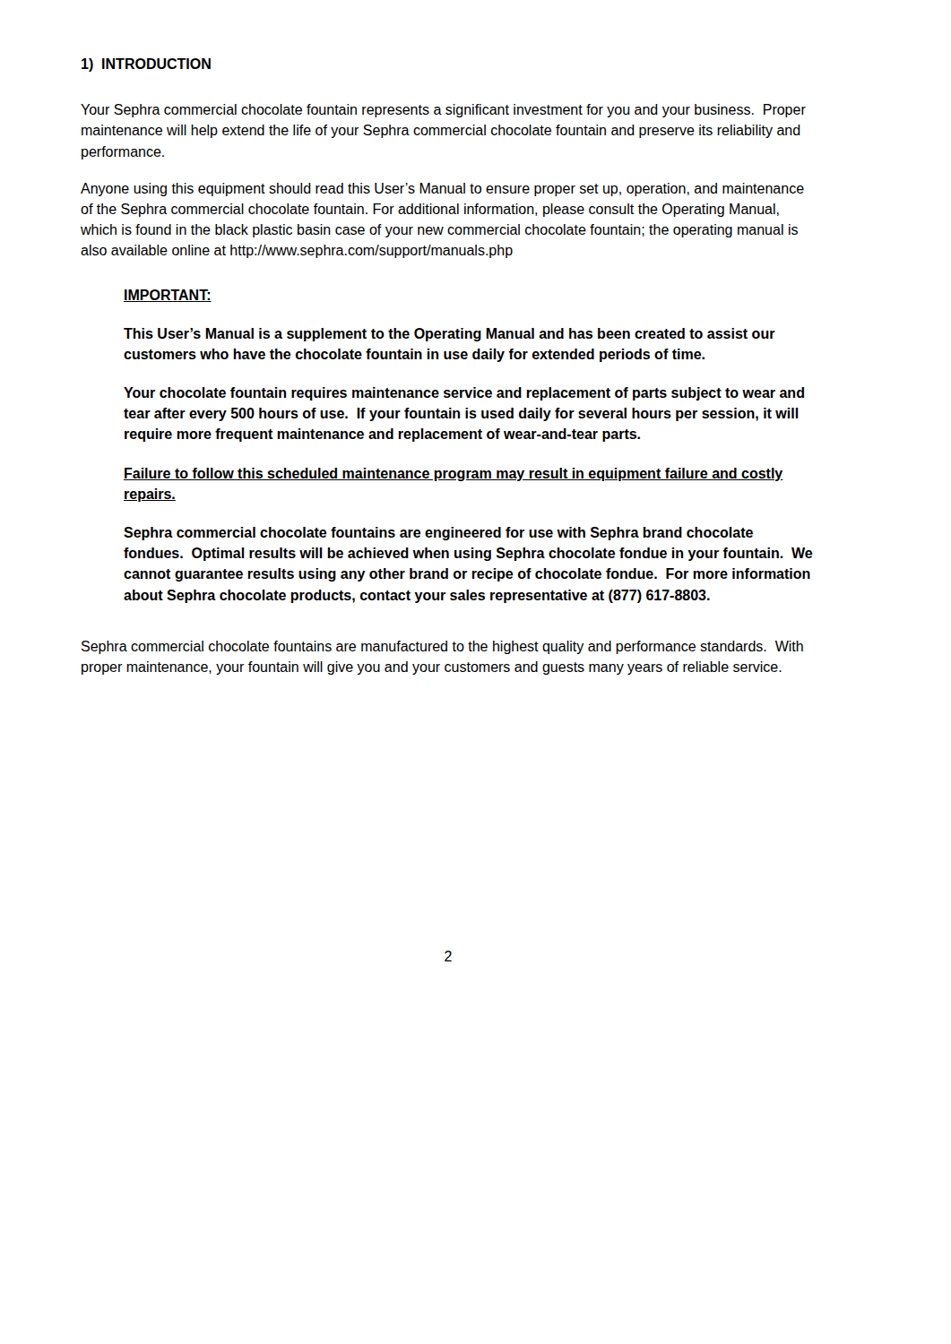1) INTRODUCTION
Your Sephra commercial chocolate fountain represents a significant investment for you and your business. Proper maintenance will help extend the life of your Sephra commercial chocolate fountain and preserve its reliability and performance.
Anyone using this equipment should read this User’s Manual to ensure proper set up, operation, and maintenance of the Sephra commercial chocolate fountain. For additional information, please consult the Operating Manual, which is found in the black plastic basin case of your new commercial chocolate fountain; the operating manual is also available online at http://www.sephra.com/support/manuals.php
IMPORTANT:
This User’s Manual is a supplement to the Operating Manual and has been created to assist our customers who have the chocolate fountain in use daily for extended periods of time.
Your chocolate fountain requires maintenance service and replacement of parts subject to wear and tear after every 500 hours of use. If your fountain is used daily for several hours per session, it will require more frequent maintenance and replacement of wear-and-tear parts.
Failure to follow this scheduled maintenance program may result in equipment failure and costly repairs.
Sephra commercial chocolate fountains are engineered for use with Sephra brand chocolate fondues. Optimal results will be achieved when using Sephra chocolate fondue in your fountain. We cannot guarantee results using any other brand or recipe of chocolate fondue. For more information about Sephra chocolate products, contact your sales representative at (877) 617-8803.
Sephra commercial chocolate fountains are manufactured to the highest quality and performance standards. With proper maintenance, your fountain will give you and your customers and guests many years of reliable service.
2